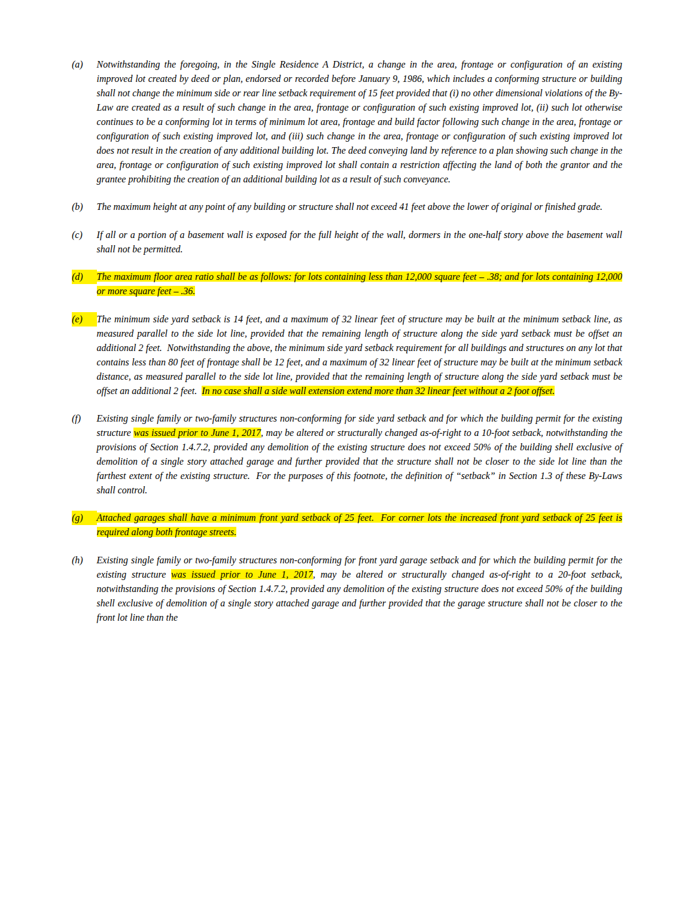(a) Notwithstanding the foregoing, in the Single Residence A District, a change in the area, frontage or configuration of an existing improved lot created by deed or plan, endorsed or recorded before January 9, 1986, which includes a conforming structure or building shall not change the minimum side or rear line setback requirement of 15 feet provided that (i) no other dimensional violations of the By-Law are created as a result of such change in the area, frontage or configuration of such existing improved lot, (ii) such lot otherwise continues to be a conforming lot in terms of minimum lot area, frontage and build factor following such change in the area, frontage or configuration of such existing improved lot, and (iii) such change in the area, frontage or configuration of such existing improved lot does not result in the creation of any additional building lot. The deed conveying land by reference to a plan showing such change in the area, frontage or configuration of such existing improved lot shall contain a restriction affecting the land of both the grantor and the grantee prohibiting the creation of an additional building lot as a result of such conveyance.
(b) The maximum height at any point of any building or structure shall not exceed 41 feet above the lower of original or finished grade.
(c) If all or a portion of a basement wall is exposed for the full height of the wall, dormers in the one-half story above the basement wall shall not be permitted.
(d) The maximum floor area ratio shall be as follows: for lots containing less than 12,000 square feet – .38; and for lots containing 12,000 or more square feet – .36.
(e) The minimum side yard setback is 14 feet, and a maximum of 32 linear feet of structure may be built at the minimum setback line, as measured parallel to the side lot line, provided that the remaining length of structure along the side yard setback must be offset an additional 2 feet. Notwithstanding the above, the minimum side yard setback requirement for all buildings and structures on any lot that contains less than 80 feet of frontage shall be 12 feet, and a maximum of 32 linear feet of structure may be built at the minimum setback distance, as measured parallel to the side lot line, provided that the remaining length of structure along the side yard setback must be offset an additional 2 feet. In no case shall a side wall extension extend more than 32 linear feet without a 2 foot offset.
(f) Existing single family or two-family structures non-conforming for side yard setback and for which the building permit for the existing structure was issued prior to June 1, 2017, may be altered or structurally changed as-of-right to a 10-foot setback, notwithstanding the provisions of Section 1.4.7.2, provided any demolition of the existing structure does not exceed 50% of the building shell exclusive of demolition of a single story attached garage and further provided that the structure shall not be closer to the side lot line than the farthest extent of the existing structure. For the purposes of this footnote, the definition of “setback” in Section 1.3 of these By-Laws shall control.
(g) Attached garages shall have a minimum front yard setback of 25 feet. For corner lots the increased front yard setback of 25 feet is required along both frontage streets.
(h) Existing single family or two-family structures non-conforming for front yard garage setback and for which the building permit for the existing structure was issued prior to June 1, 2017, may be altered or structurally changed as-of-right to a 20-foot setback, notwithstanding the provisions of Section 1.4.7.2, provided any demolition of the existing structure does not exceed 50% of the building shell exclusive of demolition of a single story attached garage and further provided that the garage structure shall not be closer to the front lot line than the